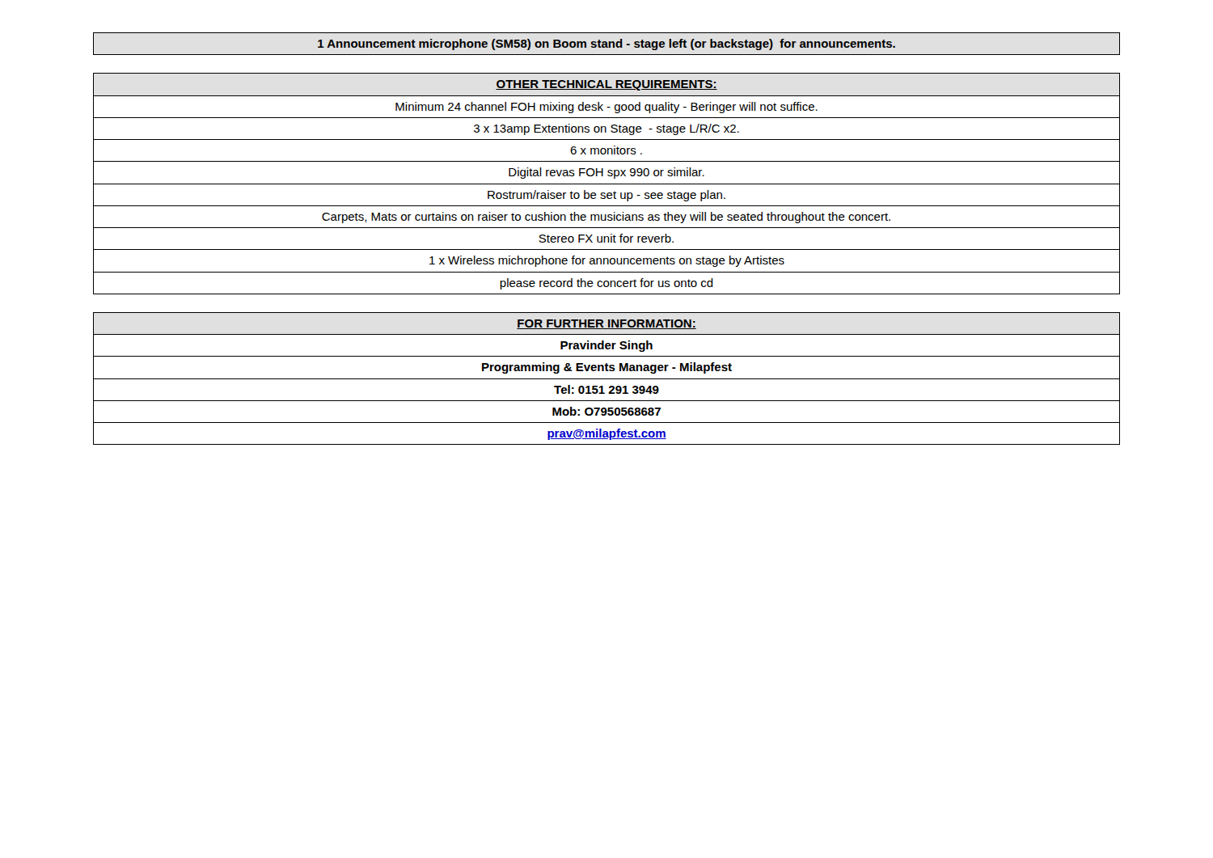| 1 Announcement microphone (SM58) on Boom stand - stage left (or backstage) for announcements. |
| OTHER TECHNICAL REQUIREMENTS: |
| Minimum 24 channel FOH mixing desk - good quality - Beringer will not suffice. |
| 3 x 13amp Extentions on Stage - stage L/R/C x2. |
| 6 x monitors . |
| Digital revas FOH spx 990 or similar. |
| Rostrum/raiser to be set up - see stage plan. |
| Carpets, Mats or curtains on raiser to cushion the musicians as they will be seated throughout the concert. |
| Stereo FX unit for reverb. |
| 1 x Wireless michrophone for announcements on stage by Artistes |
| please record the concert for us onto cd |
| FOR FURTHER INFORMATION: |
| Pravinder Singh |
| Programming & Events Manager - Milapfest |
| Tel: 0151 291 3949 |
| Mob: O7950568687 |
| prav@milapfest.com |